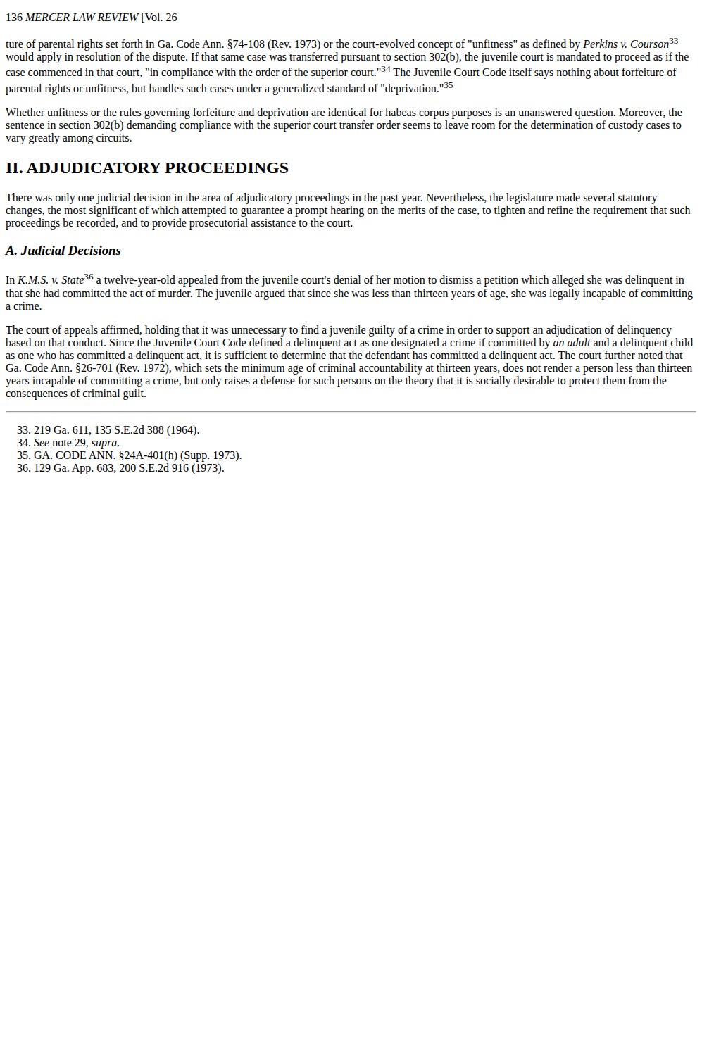136 MERCER LAW REVIEW [Vol. 26
ture of parental rights set forth in Ga. Code Ann. §74-108 (Rev. 1973) or the court-evolved concept of "unfitness" as defined by Perkins v. Courson33 would apply in resolution of the dispute. If that same case was transferred pursuant to section 302(b), the juvenile court is mandated to proceed as if the case commenced in that court, "in compliance with the order of the superior court."34 The Juvenile Court Code itself says nothing about forfeiture of parental rights or unfitness, but handles such cases under a generalized standard of "deprivation."35
Whether unfitness or the rules governing forfeiture and deprivation are identical for habeas corpus purposes is an unanswered question. Moreover, the sentence in section 302(b) demanding compliance with the superior court transfer order seems to leave room for the determination of custody cases to vary greatly among circuits.
II. ADJUDICATORY PROCEEDINGS
There was only one judicial decision in the area of adjudicatory proceedings in the past year. Nevertheless, the legislature made several statutory changes, the most significant of which attempted to guarantee a prompt hearing on the merits of the case, to tighten and refine the requirement that such proceedings be recorded, and to provide prosecutorial assistance to the court.
A. Judicial Decisions
In K.M.S. v. State36 a twelve-year-old appealed from the juvenile court's denial of her motion to dismiss a petition which alleged she was delinquent in that she had committed the act of murder. The juvenile argued that since she was less than thirteen years of age, she was legally incapable of committing a crime.
The court of appeals affirmed, holding that it was unnecessary to find a juvenile guilty of a crime in order to support an adjudication of delinquency based on that conduct. Since the Juvenile Court Code defined a delinquent act as one designated a crime if committed by an adult and a delinquent child as one who has committed a delinquent act, it is sufficient to determine that the defendant has committed a delinquent act. The court further noted that Ga. Code Ann. §26-701 (Rev. 1972), which sets the minimum age of criminal accountability at thirteen years, does not render a person less than thirteen years incapable of committing a crime, but only raises a defense for such persons on the theory that it is socially desirable to protect them from the consequences of criminal guilt.
219 Ga. 611, 135 S.E.2d 388 (1964).
See note 29, supra.
GA. CODE ANN. §24A-401(h) (Supp. 1973).
129 Ga. App. 683, 200 S.E.2d 916 (1973).